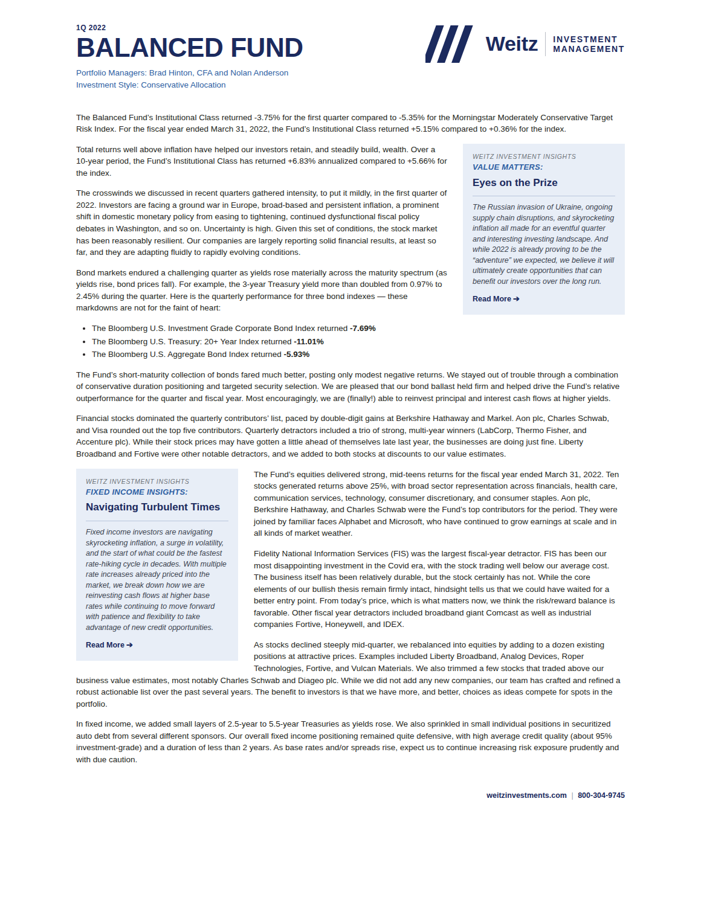1Q 2022
BALANCED FUND
Portfolio Managers: Brad Hinton, CFA and Nolan Anderson
Investment Style: Conservative Allocation
Weitz INVESTMENT
MANAGEMENT
The Balanced Fund’s Institutional Class returned -3.75% for the first quarter compared to -5.35% for the Morningstar Moderately Conservative Target Risk Index. For the fiscal year ended March 31, 2022, the Fund’s Institutional Class returned +5.15% compared to +0.36% for the index.
Weitz Investment Insights
Value Matters:
Eyes on the Prize
The Russian invasion of Ukraine, ongoing supply chain disruptions, and skyrocketing inflation all made for an eventful quarter and interesting investing landscape. And while 2022 is already proving to be the “adventure” we expected, we believe it will ultimately create opportunities that can benefit our investors over the long run.
Read More
Total returns well above inflation have helped our investors retain, and steadily build, wealth. Over a 10-year period, the Fund’s Institutional Class has returned +6.83% annualized compared to +5.66% for the index.
The crosswinds we discussed in recent quarters gathered intensity, to put it mildly, in the first quarter of 2022. Investors are facing a ground war in Europe, broad-based and persistent inflation, a prominent shift in domestic monetary policy from easing to tightening, continued dysfunctional fiscal policy debates in Washington, and so on. Uncertainty is high. Given this set of conditions, the stock market has been reasonably resilient. Our companies are largely reporting solid financial results, at least so far, and they are adapting fluidly to rapidly evolving conditions.
Bond markets endured a challenging quarter as yields rose materially across the maturity spectrum (as yields rise, bond prices fall). For example, the 3-year Treasury yield more than doubled from 0.97% to 2.45% during the quarter. Here is the quarterly performance for three bond indexes — these markdowns are not for the faint of heart:
The Bloomberg U.S. Investment Grade Corporate Bond Index returned -7.69%
The Bloomberg U.S. Treasury: 20+ Year Index returned -11.01%
The Bloomberg U.S. Aggregate Bond Index returned -5.93%
The Fund’s short-maturity collection of bonds fared much better, posting only modest negative returns. We stayed out of trouble through a combination of conservative duration positioning and targeted security selection. We are pleased that our bond ballast held firm and helped drive the Fund’s relative outperformance for the quarter and fiscal year. Most encouragingly, we are (finally!) able to reinvest principal and interest cash flows at higher yields.
Financial stocks dominated the quarterly contributors’ list, paced by double-digit gains at Berkshire Hathaway and Markel. Aon plc, Charles Schwab, and Visa rounded out the top five contributors. Quarterly detractors included a trio of strong, multi-year winners (LabCorp, Thermo Fisher, and Accenture plc). While their stock prices may have gotten a little ahead of themselves late last year, the businesses are doing just fine. Liberty Broadband and Fortive were other notable detractors, and we added to both stocks at discounts to our value estimates.
Weitz Investment Insights
Fixed Income Insights:
Navigating Turbulent Times
Fixed income investors are navigating skyrocketing inflation, a surge in volatility, and the start of what could be the fastest rate-hiking cycle in decades. With multiple rate increases already priced into the market, we break down how we are reinvesting cash flows at higher base rates while continuing to move forward with patience and flexibility to take advantage of new credit opportunities.
Read More
The Fund’s equities delivered strong, mid-teens returns for the fiscal year ended March 31, 2022. Ten stocks generated returns above 25%, with broad sector representation across financials, health care, communication services, technology, consumer discretionary, and consumer staples. Aon plc, Berkshire Hathaway, and Charles Schwab were the Fund’s top contributors for the period. They were joined by familiar faces Alphabet and Microsoft, who have continued to grow earnings at scale and in all kinds of market weather.
Fidelity National Information Services (FIS) was the largest fiscal-year detractor. FIS has been our most disappointing investment in the Covid era, with the stock trading well below our average cost. The business itself has been relatively durable, but the stock certainly has not. While the core elements of our bullish thesis remain firmly intact, hindsight tells us that we could have waited for a better entry point. From today’s price, which is what matters now, we think the risk/reward balance is favorable. Other fiscal year detractors included broadband giant Comcast as well as industrial companies Fortive, Honeywell, and IDEX.
As stocks declined steeply mid-quarter, we rebalanced into equities by adding to a dozen existing positions at attractive prices. Examples included Liberty Broadband, Analog Devices, Roper Technologies, Fortive, and Vulcan Materials. We also trimmed a few stocks that traded above our business value estimates, most notably Charles Schwab and Diageo plc. While we did not add any new companies, our team has crafted and refined a robust actionable list over the past several years. The benefit to investors is that we have more, and better, choices as ideas compete for spots in the portfolio.
In fixed income, we added small layers of 2.5-year to 5.5-year Treasuries as yields rose. We also sprinkled in small individual positions in securitized auto debt from several different sponsors. Our overall fixed income positioning remained quite defensive, with high average credit quality (about 95% investment-grade) and a duration of less than 2 years. As base rates and/or spreads rise, expect us to continue increasing risk exposure prudently and with due caution.
weitzinvestments.com | 800-304-9745